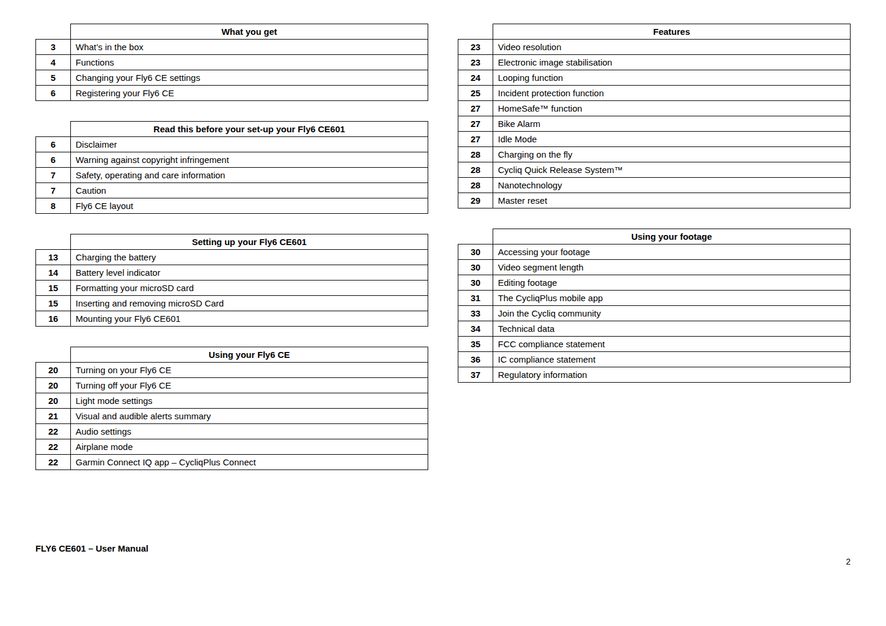| | What you get |
| 3 | What’s in the box |
| 4 | Functions |
| 5 | Changing your Fly6 CE settings |
| 6 | Registering your Fly6 CE |
| | Read this before your set-up your Fly6 CE601 |
| 6 | Disclaimer |
| 6 | Warning against copyright infringement |
| 7 | Safety, operating and care information |
| 7 | Caution |
| 8 | Fly6 CE layout |
| | Setting up your Fly6 CE601 |
| 13 | Charging the battery |
| 14 | Battery level indicator |
| 15 | Formatting your microSD card |
| 15 | Inserting and removing microSD Card |
| 16 | Mounting your Fly6 CE601 |
| | Using your Fly6 CE |
| 20 | Turning on your Fly6 CE |
| 20 | Turning off your Fly6 CE |
| 20 | Light mode settings |
| 21 | Visual and audible alerts summary |
| 22 | Audio settings |
| 22 | Airplane mode |
| 22 | Garmin Connect IQ app – CycliqPlus Connect |
| | Features |
| 23 | Video resolution |
| 23 | Electronic image stabilisation |
| 24 | Looping function |
| 25 | Incident protection function |
| 27 | HomeSafe™ function |
| 27 | Bike Alarm |
| 27 | Idle Mode |
| 28 | Charging on the fly |
| 28 | Cycliq Quick Release System™ |
| 28 | Nanotechnology |
| 29 | Master reset |
| | Using your footage |
| 30 | Accessing your footage |
| 30 | Video segment length |
| 30 | Editing footage |
| 31 | The CycliqPlus mobile app |
| 33 | Join the Cycliq community |
| 34 | Technical data |
| 35 | FCC compliance statement |
| 36 | IC compliance statement |
| 37 | Regulatory information |
FLY6 CE601 – User Manual
2